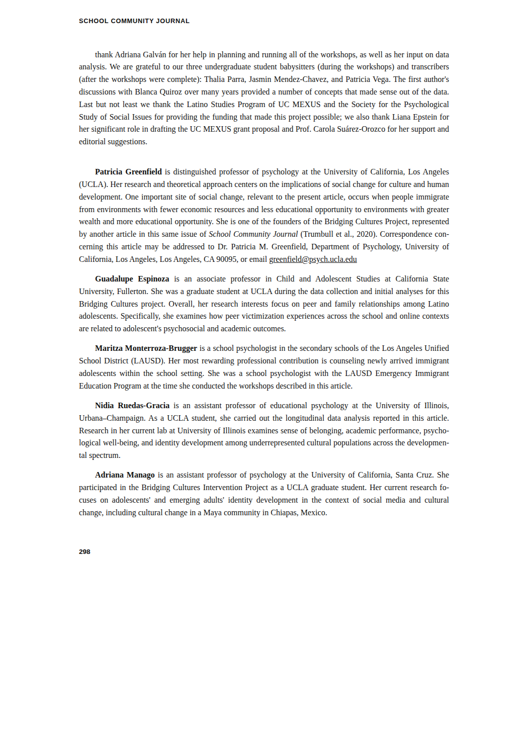School Community Journal
thank Adriana Galván for her help in planning and running all of the workshops, as well as her input on data analysis. We are grateful to our three undergraduate student babysitters (during the workshops) and transcribers (after the workshops were complete): Thalia Parra, Jasmin Mendez-Chavez, and Patricia Vega. The first author's discussions with Blanca Quiroz over many years provided a number of concepts that made sense out of the data. Last but not least we thank the Latino Studies Program of UC MEXUS and the Society for the Psychological Study of Social Issues for providing the funding that made this project possible; we also thank Liana Epstein for her significant role in drafting the UC MEXUS grant proposal and Prof. Carola Suárez-Orozco for her support and editorial suggestions.
Patricia Greenfield is distinguished professor of psychology at the University of California, Los Angeles (UCLA). Her research and theoretical approach centers on the implications of social change for culture and human development. One important site of social change, relevant to the present article, occurs when people immigrate from environments with fewer economic resources and less educational opportunity to environments with greater wealth and more educational opportunity. She is one of the founders of the Bridging Cultures Project, represented by another article in this same issue of School Community Journal (Trumbull et al., 2020). Correspondence concerning this article may be addressed to Dr. Patricia M. Greenfield, Department of Psychology, University of California, Los Angeles, Los Angeles, CA 90095, or email greenfield@psych.ucla.edu
Guadalupe Espinoza is an associate professor in Child and Adolescent Studies at California State University, Fullerton. She was a graduate student at UCLA during the data collection and initial analyses for this Bridging Cultures project. Overall, her research interests focus on peer and family relationships among Latino adolescents. Specifically, she examines how peer victimization experiences across the school and online contexts are related to adolescent's psychosocial and academic outcomes.
Maritza Monterroza-Brugger is a school psychologist in the secondary schools of the Los Angeles Unified School District (LAUSD). Her most rewarding professional contribution is counseling newly arrived immigrant adolescents within the school setting. She was a school psychologist with the LAUSD Emergency Immigrant Education Program at the time she conducted the workshops described in this article.
Nidia Ruedas-Gracia is an assistant professor of educational psychology at the University of Illinois, Urbana–Champaign. As a UCLA student, she carried out the longitudinal data analysis reported in this article. Research in her current lab at University of Illinois examines sense of belonging, academic performance, psychological well-being, and identity development among underrepresented cultural populations across the developmental spectrum.
Adriana Manago is an assistant professor of psychology at the University of California, Santa Cruz. She participated in the Bridging Cultures Intervention Project as a UCLA graduate student. Her current research focuses on adolescents' and emerging adults' identity development in the context of social media and cultural change, including cultural change in a Maya community in Chiapas, Mexico.
298